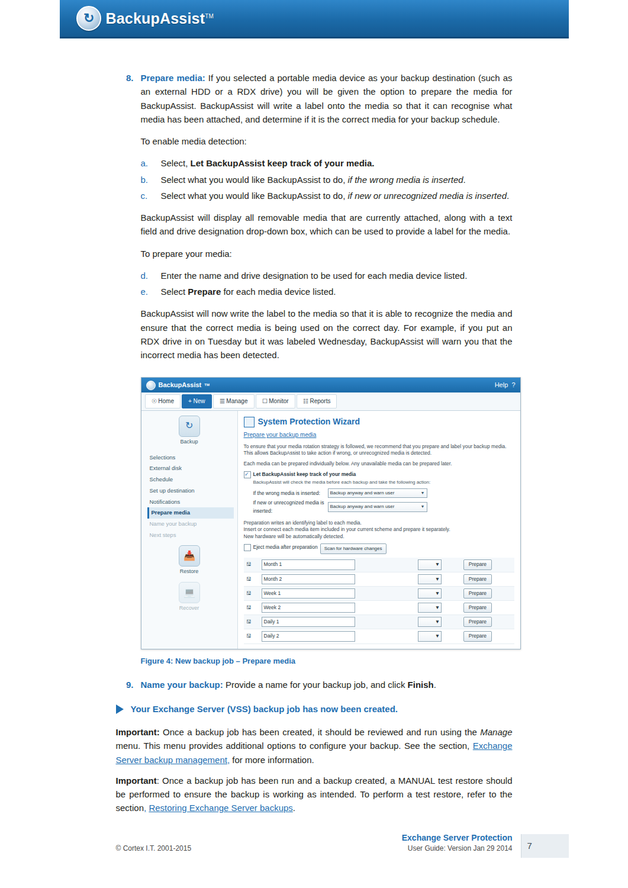BackupAssistTM
8.
Prepare media: If you selected a portable media device as your backup destination (such as an external HDD or a RDX drive) you will be given the option to prepare the media for BackupAssist. BackupAssist will write a label onto the media so that it can recognise what media has been attached, and determine if it is the correct media for your backup schedule.
To enable media detection:
a. Select, Let BackupAssist keep track of your media.
b. Select what you would like BackupAssist to do, if the wrong media is inserted.
c. Select what you would like BackupAssist to do, if new or unrecognized media is inserted.
BackupAssist will display all removable media that are currently attached, along with a text field and drive designation drop-down box, which can be used to provide a label for the media.
To prepare your media:
d. Enter the name and drive designation to be used for each media device listed.
e. Select Prepare for each media device listed.
BackupAssist will now write the label to the media so that it is able to recognize the media and ensure that the correct media is being used on the correct day. For example, if you put an RDX drive in on Tuesday but it was labeled Wednesday, BackupAssist will warn you that the incorrect media has been detected.
BackupAssistTM
Help ?
☉ Home + New ☰ Manage ☐ Monitor ☷ Reports
↻
Backup
Selections
External disk
Schedule
Set up destination
Notifications
Prepare media
Name your backup
Next steps
📥
Restore
💻
Recover
System Protection Wizard
Prepare your backup media
To ensure that your media rotation strategy is followed, we recommend that you prepare and label your backup media. This allows BackupAssist to take action if wrong, or unrecognized media is detected.
Each media can be prepared individually below. Any unavailable media can be prepared later.
Let BackupAssist keep track of your media
BackupAssist will check the media before each backup and take the following action:
If the wrong media is inserted: Backup anyway and warn user ▼
If new or unrecognized media is inserted: Backup anyway and warn user ▼
Preparation writes an identifying label to each media.
Insert or connect each media item included in your current scheme and prepare it separately.
New hardware will be automatically detected.
Eject media after preparation
Scan for hardware changes
| 🖫 | Month 1 | ▼ | Prepare |
| 🖫 | Month 2 | ▼ | Prepare |
| 🖫 | Week 1 | ▼ | Prepare |
| 🖫 | Week 2 | ▼ | Prepare |
| 🖫 | Daily 1 | ▼ | Prepare |
| 🖫 | Daily 2 | ▼ | Prepare |
Figure 4: New backup job – Prepare media
9.
Name your backup: Provide a name for your backup job, and click Finish.
Your Exchange Server (VSS) backup job has now been created.
Important: Once a backup job has been created, it should be reviewed and run using the Manage menu. This menu provides additional options to configure your backup. See the section, Exchange Server backup management, for more information.
Important: Once a backup job has been run and a backup created, a MANUAL test restore should be performed to ensure the backup is working as intended. To perform a test restore, refer to the section, Restoring Exchange Server backups.
© Cortex I.T. 2001-2015
Exchange Server Protection
User Guide: Version Jan 29 2014
7